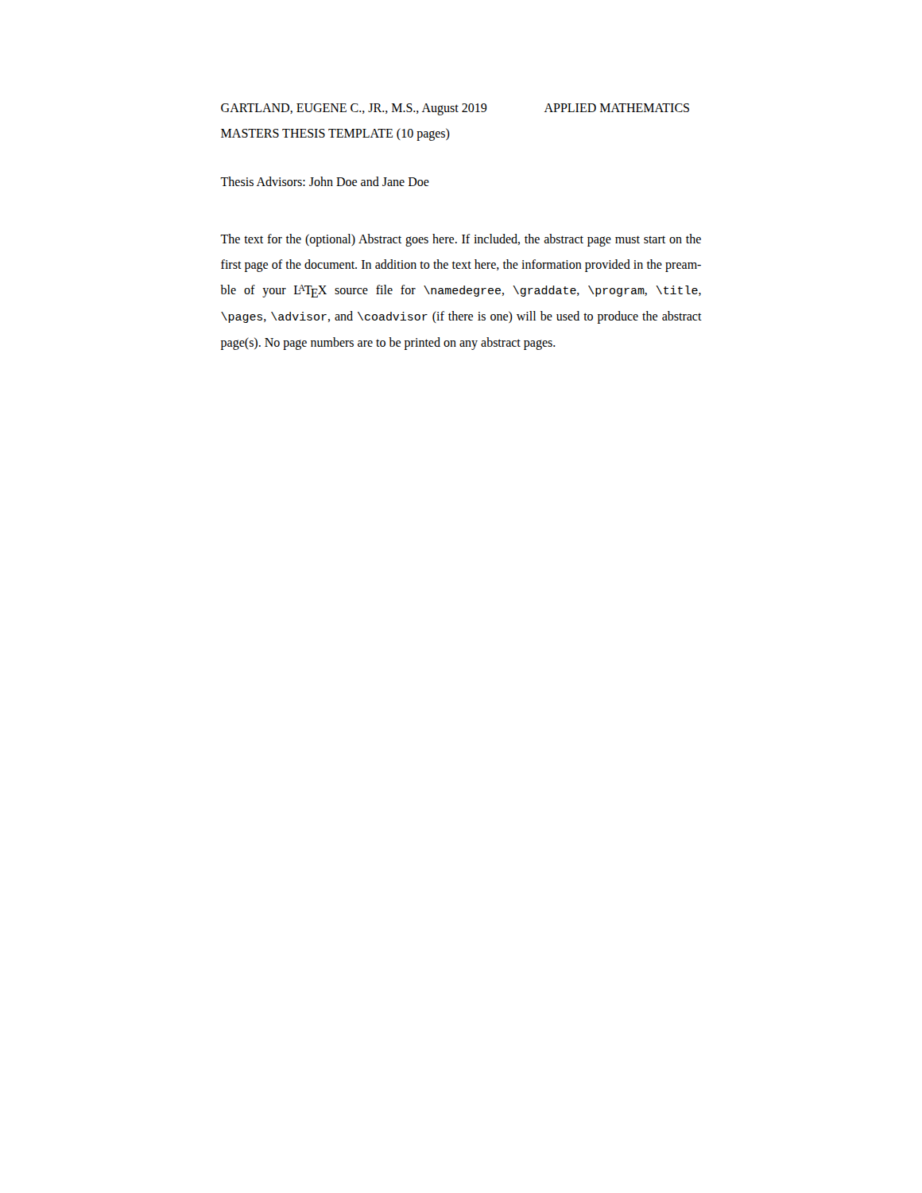GARTLAND, EUGENE C., JR., M.S., August 2019
APPLIED MATHEMATICS
MASTERS THESIS TEMPLATE (10 pages)
Thesis Advisors: John Doe and Jane Doe
The text for the (optional) Abstract goes here. If included, the abstract page must start on the first page of the document. In addition to the text here, the information provided in the preamble of your La Te X source file for \namedegree, \graddate, \program, \title, \pages, \advisor, and \coadvisor (if there is one) will be used to produce the abstract page(s). No page numbers are to be printed on any abstract pages.